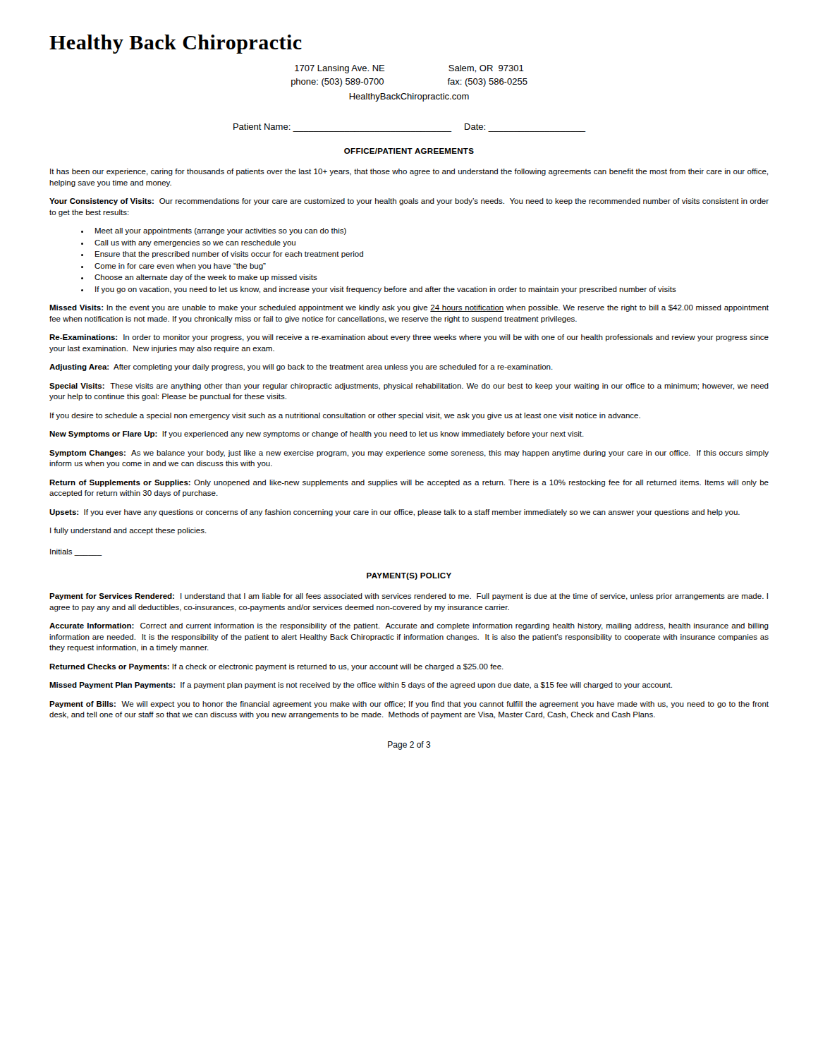Healthy Back Chiropractic
1707 Lansing Ave. NE Salem, OR 97301
phone: (503) 589-0700 fax: (503) 586-0255
HealthyBackChiropractic.com
Patient Name: _______________________________ Date: ___________________
OFFICE/PATIENT AGREEMENTS
It has been our experience, caring for thousands of patients over the last 10+ years, that those who agree to and understand the following agreements can benefit the most from their care in our office, helping save you time and money.
Your Consistency of Visits: Our recommendations for your care are customized to your health goals and your body’s needs. You need to keep the recommended number of visits consistent in order to get the best results:
Meet all your appointments (arrange your activities so you can do this)
Call us with any emergencies so we can reschedule you
Ensure that the prescribed number of visits occur for each treatment period
Come in for care even when you have “the bug”
Choose an alternate day of the week to make up missed visits
If you go on vacation, you need to let us know, and increase your visit frequency before and after the vacation in order to maintain your prescribed number of visits
Missed Visits: In the event you are unable to make your scheduled appointment we kindly ask you give 24 hours notification when possible. We reserve the right to bill a $42.00 missed appointment fee when notification is not made. If you chronically miss or fail to give notice for cancellations, we reserve the right to suspend treatment privileges.
Re-Examinations: In order to monitor your progress, you will receive a re-examination about every three weeks where you will be with one of our health professionals and review your progress since your last examination. New injuries may also require an exam.
Adjusting Area: After completing your daily progress, you will go back to the treatment area unless you are scheduled for a re-examination.
Special Visits: These visits are anything other than your regular chiropractic adjustments, physical rehabilitation. We do our best to keep your waiting in our office to a minimum; however, we need your help to continue this goal: Please be punctual for these visits.
If you desire to schedule a special non emergency visit such as a nutritional consultation or other special visit, we ask you give us at least one visit notice in advance.
New Symptoms or Flare Up: If you experienced any new symptoms or change of health you need to let us know immediately before your next visit.
Symptom Changes: As we balance your body, just like a new exercise program, you may experience some soreness, this may happen anytime during your care in our office. If this occurs simply inform us when you come in and we can discuss this with you.
Return of Supplements or Supplies: Only unopened and like-new supplements and supplies will be accepted as a return. There is a 10% restocking fee for all returned items. Items will only be accepted for return within 30 days of purchase.
Upsets: If you ever have any questions or concerns of any fashion concerning your care in our office, please talk to a staff member immediately so we can answer your questions and help you.
I fully understand and accept these policies.
Initials ______
PAYMENT(S) POLICY
Payment for Services Rendered: I understand that I am liable for all fees associated with services rendered to me. Full payment is due at the time of service, unless prior arrangements are made. I agree to pay any and all deductibles, co-insurances, co-payments and/or services deemed non-covered by my insurance carrier.
Accurate Information: Correct and current information is the responsibility of the patient. Accurate and complete information regarding health history, mailing address, health insurance and billing information are needed. It is the responsibility of the patient to alert Healthy Back Chiropractic if information changes. It is also the patient’s responsibility to cooperate with insurance companies as they request information, in a timely manner.
Returned Checks or Payments: If a check or electronic payment is returned to us, your account will be charged a $25.00 fee.
Missed Payment Plan Payments: If a payment plan payment is not received by the office within 5 days of the agreed upon due date, a $15 fee will charged to your account.
Payment of Bills: We will expect you to honor the financial agreement you make with our office; If you find that you cannot fulfill the agreement you have made with us, you need to go to the front desk, and tell one of our staff so that we can discuss with you new arrangements to be made. Methods of payment are Visa, Master Card, Cash, Check and Cash Plans.
Page 2 of 3